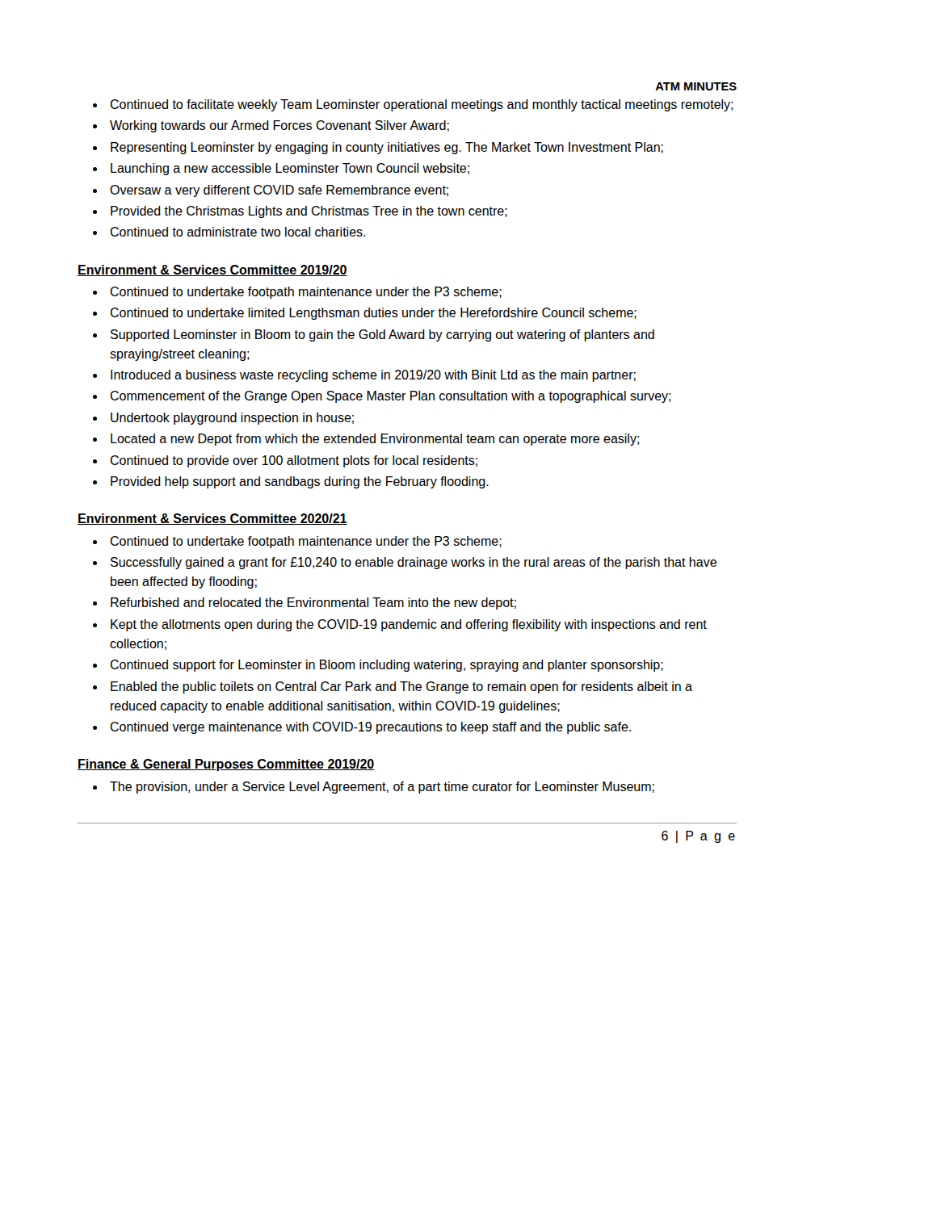ATM MINUTES
Continued to facilitate weekly Team Leominster operational meetings and monthly tactical meetings remotely;
Working towards our Armed Forces Covenant Silver Award;
Representing Leominster by engaging in county initiatives eg. The Market Town Investment Plan;
Launching a new accessible Leominster Town Council website;
Oversaw a very different COVID safe Remembrance event;
Provided the Christmas Lights and Christmas Tree in the town centre;
Continued to administrate two local charities.
Environment & Services Committee 2019/20
Continued to undertake footpath maintenance under the P3 scheme;
Continued to undertake limited Lengthsman duties under the Herefordshire Council scheme;
Supported Leominster in Bloom to gain the Gold Award by carrying out watering of planters and spraying/street cleaning;
Introduced a business waste recycling scheme in 2019/20 with Binit Ltd as the main partner;
Commencement of the Grange Open Space Master Plan consultation with a topographical survey;
Undertook playground inspection in house;
Located a new Depot from which the extended Environmental team can operate more easily;
Continued to provide over 100 allotment plots for local residents;
Provided help support and sandbags during the February flooding.
Environment & Services Committee 2020/21
Continued to undertake footpath maintenance under the P3 scheme;
Successfully gained a grant for £10,240 to enable drainage works in the rural areas of the parish that have been affected by flooding;
Refurbished and relocated the Environmental Team into the new depot;
Kept the allotments open during the COVID-19 pandemic and offering flexibility with inspections and rent collection;
Continued support for Leominster in Bloom including watering, spraying and planter sponsorship;
Enabled the public toilets on Central Car Park and The Grange to remain open for residents albeit in a reduced capacity to enable additional sanitisation, within COVID-19 guidelines;
Continued verge maintenance with COVID-19 precautions to keep staff and the public safe.
Finance & General Purposes Committee 2019/20
The provision, under a Service Level Agreement, of a part time curator for Leominster Museum;
6 | P a g e